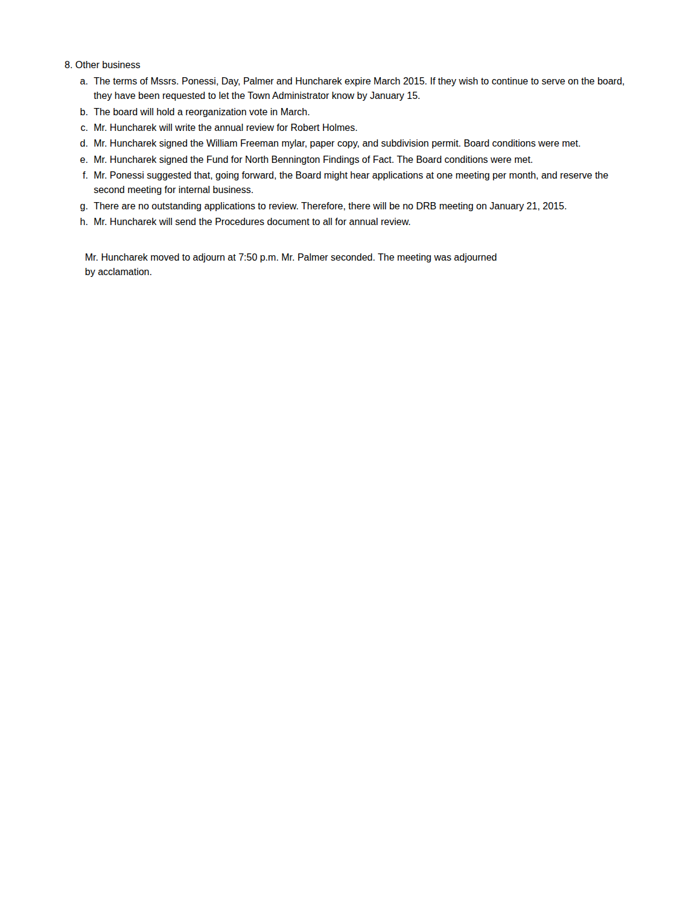Other business
The terms of Mssrs. Ponessi, Day, Palmer and Huncharek expire March 2015. If they wish to continue to serve on the board, they have been requested to let the Town Administrator know by January 15.
The board will hold a reorganization vote in March.
Mr. Huncharek will write the annual review for Robert Holmes.
Mr. Huncharek signed the William Freeman mylar, paper copy, and subdivision permit. Board conditions were met.
Mr. Huncharek signed the Fund for North Bennington Findings of Fact. The Board conditions were met.
Mr. Ponessi suggested that, going forward, the Board might hear applications at one meeting per month, and reserve the second meeting for internal business.
There are no outstanding applications to review. Therefore, there will be no DRB meeting on January 21, 2015.
Mr. Huncharek will send the Procedures document to all for annual review.
Mr. Huncharek moved to adjourn at 7:50 p.m. Mr. Palmer seconded. The meeting was adjourned by acclamation.